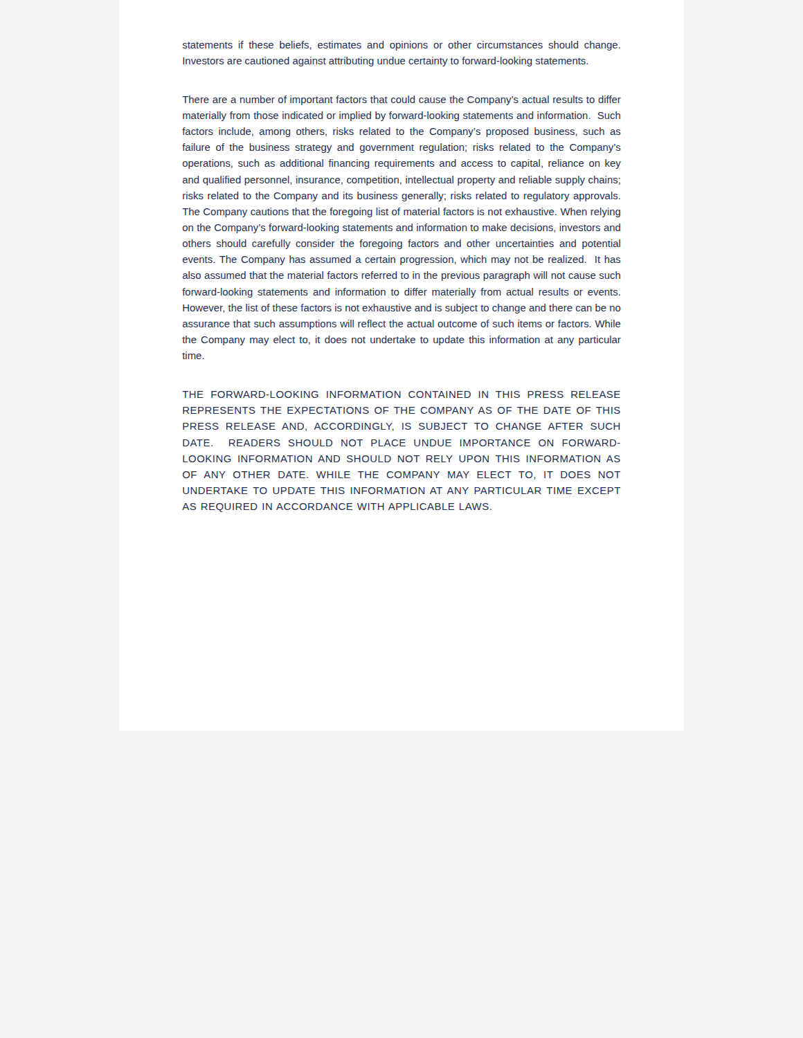statements if these beliefs, estimates and opinions or other circumstances should change. Investors are cautioned against attributing undue certainty to forward-looking statements.
There are a number of important factors that could cause the Company’s actual results to differ materially from those indicated or implied by forward-looking statements and information. Such factors include, among others, risks related to the Company’s proposed business, such as failure of the business strategy and government regulation; risks related to the Company’s operations, such as additional financing requirements and access to capital, reliance on key and qualified personnel, insurance, competition, intellectual property and reliable supply chains; risks related to the Company and its business generally; risks related to regulatory approvals. The Company cautions that the foregoing list of material factors is not exhaustive. When relying on the Company’s forward-looking statements and information to make decisions, investors and others should carefully consider the foregoing factors and other uncertainties and potential events. The Company has assumed a certain progression, which may not be realized. It has also assumed that the material factors referred to in the previous paragraph will not cause such forward-looking statements and information to differ materially from actual results or events. However, the list of these factors is not exhaustive and is subject to change and there can be no assurance that such assumptions will reflect the actual outcome of such items or factors. While the Company may elect to, it does not undertake to update this information at any particular time.
The forward-looking information contained in this press release represents the expectations of the Company as of the date of this press release and, accordingly, is subject to change after such date. Readers should not place undue importance on forward-looking information and should not rely upon this information as of any other date. While the Company may elect to, it does not undertake to update this information at any particular time except as required in accordance with applicable laws.